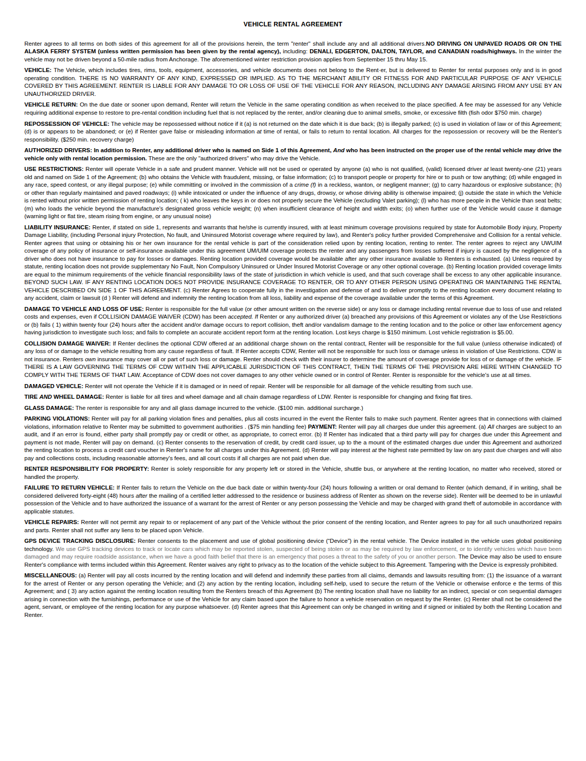VEHICLE RENTAL AGREEMENT
Renter agrees to all terms on both sides of this agreement for all of the provisions herein, the term "renter" shall include any and all additional drivers.NO DRIVING ON UNPAVED ROADS OR ON THE ALASKA FERRY SYSTEM (unless written permission has been given by the rental agency), including: DENALI, EDGERTON, DALTON, TAYLOR, and CANADIAN roads/highways. In the winter the vehicle may not be driven beyond a 50-mile radius from Anchorage. The aforementioned winter restriction provision applies from September 15 thru May 15.
VEHICLE: The Vehicle, which includes tires, rims, tools, equipment, accessories, and vehicle documents does not belong to the Rent·er, but is delivered to Renter for rental purposes only and is in good operating condition. THERE IS NO WARRANTY OF ANY KIND, EXPRESSED OR IMPLIED. AS TO THE MERCHANT ABILITY OR FITNESS FOR AND PARTICULAR PURPOSE OF ANY VEHICLE COVERED BY THIS AGREEMENT. RENTER IS LIABLE FOR ANY DAMAGE TO OR LOSS OF USE OF THE VEHICLE FOR ANY REASON, INCLUDING ANY DAMAGE ARISING FROM ANY USE BY AN UNAUTHORIZED DRIVER.
VEHICLE RETURN: On the due date or sooner upon demand, Renter will return the Vehicle in the same operating condition as when received to the place specified. A fee may be assessed for any Vehicle requiring additional expense to restore to pre-rental condition including fuel that is not replaced by the renter, and/or cleaning due to animal smells, smoke, or excessive filth (fish odor $750 min. charge)
REPOSSESSION OF VEHICLE: The vehicle may be repossessed without notice if it (a) is not returned on the date which it is due back; (b) is illegally parked; (c) is used in violation of law or of this Agreement; (d) is or appears to be abandoned; or (e) if Renter gave false or misleading information at time of rental, or fails to return to rental location. All charges for the repossession or recovery will be the Renter's responsibility. ($250 min. recovery charge)
AUTHORIZED DRIVERS: In addition to Renter, any additional driver who is named on Side 1 of this Agreement, And who has been instructed on the proper use of the rental vehicle may drive the vehicle only with rental location permission. These are the only "authorized drivers" who may drive the Vehicle.
USE RESTRICTIONS: Renter will operate Vehicle in a safe and prudent manner. Vehicle will not be used or operated by anyone (a) who is not qualified, (valid) licensed driver at least twenty-one (21) years old and named on Side 1 of the Agreement; (b) who obtains the Vehicle with fraudulent, missing, or false information; (c) to transport people or property for hire or to push or tow anything; (d) while engaged in any race, speed contest, or any illegal purpose; (e) while committing or involved in the commission of a crime (f) in a reckless, wanton, or negligent manner; (g) to carry hazardous or explosive substance; (h) or other than regularly maintained and paved roadways; (i) while intoxicated or under the influence of any drugs, drowsy, or whose driving ability is otherwise impaired; (j) outside the state in which the Vehicle is rented without prior written permission of renting location; ( k) who leaves the keys in or does not properly secure the Vehicle (excluding Valet parking); (l) who has more people in the Vehicle than seat belts; (m) who loads the vehicle beyond the manufacture's designated gross vehicle weight; (n) when insufficient clearance of height and width exits; (o) when further use of the Vehicle would cause it damage (warning light or flat tire, steam rising from engine, or any unusual noise)
LIABILITY INSURANCE: Renter, if stated on side 1, represents and warrants that he/she is currently insured, with at least minimum coverage provisions required by state for Automobile Body injury, Property Damage Liability, (including Personal injury Protection, No fault, and Uninsured Motorist coverage where required by law), and Renter's policy further provided Comprehensive and Collision for a rental vehicle. Renter agrees that using or obtaining his or her own insurance for the rental vehicle is part of the consideration relied upon by renting location, renting to renter. The renter agrees to reject any UWUIM coverage of any policy of insurance or self-insurance available under this agreement UM/UIM coverage protects the renter and any passengers from losses suffered if injury is caused by the negligence of a driver who does not have insurance to pay for losses or damages. Renting location provided coverage would be available after any other insurance available to Renters is exhausted. (a) Unless required by statute, renting location does not provide supplementary No Fault, Non Compulsory Uninsured or Under Insured Motorist Coverage or any other optional coverage. (b) Renting location provided coverage limits are equal to the minimum requirements of the vehicle financial responsibility laws of the state of jurisdiction in which vehicle is used, and that such coverage shall be excess to any other applicable insurance. BEYOND SUCH LAW. IF ANY RENTING LOCATION DOES NOT PROVIDE INSURANCE COVERAGE TO RENTER, OR TO ANY OTHER PERSON USING OPERATING OR MAINTAINING THE RENTAL VEHICLE DESCRIBED ON SIDE 1 OF THIS AGREEMENT. (c) Renter Agrees to cooperate fully in the investigation and defense of and to deliver promptly to the renting location every document relating to any accident, claim or lawsuit (d ) Renter will defend and indemnity the renting location from all loss, liability and expense of the coverage available under the terms of this Agreement.
DAMAGE TO VEHICLE AND LOSS OF USE: Renter is responsible for the full value (or other amount written on the reverse side) or any loss or damage including rental revenue due to loss of use and related costs and expenses, even if COLLISION DAMAGE WAIVER (CDW) has been accepted. If Renter or any authorized driver (a) breached any provisions of this Agreement or violates any of the Use Restrictions or (b) fails ( 1) within twenty four (24) hours after the accident and/or damage occurs to report collision, theft and/or vandalism damage to the renting location and to the police or other law enforcement agency having jurisdiction to investigate such loss; and fails to complete an accurate accident report form at the renting location. Lost keys charge is $150 minimum. Lost vehicle registration is $5.00.
COLLISION DAMAGE WAIVER: If Renter declines the optional CDW offered at an additional charge shown on the rental contract, Renter will be responsible for the full value (unless otherwise indicated) of any loss of or damage to the vehicle resulting from any cause regardless of fault. If Renter accepts CDW, Renter will not be responsible for such loss or damage unless in violation of Use Restrictions. CDW is not insurance. Renters own insurance may cover all or part of such loss or damage. Renter should check with their insurer to determine the amount of coverage provide for loss of or damage of the vehicle. IF THERE IS A LAW GOVERNING THE TERMS OF CDW WITHIN THE APPLICABLE JURISDICTION OF THIS CONTRACT, THEN THE TERMS OF THE PROVISION ARE HERE WITHIN CHANGED TO COMPLY WITH THE TERMS OF THAT LAW. Acceptance of CDW does not cover damages to any other vehicle owned or in control of Renter. Renter is responsible for the vehicle's use at all times.
DAMAGED VEHICLE: Renter will not operate the Vehicle if it is damaged or in need of repair. Renter will be responsible for all damage of the vehicle resulting from such use.
TIRE AND WHEEL DAMAGE: Renter is liable for all tires and wheel damage and all chain damage regardless of LDW. Renter is responsible for changing and fixing flat tires.
GLASS DAMAGE: The renter is responsible for any and all glass damage incurred to the vehicle. ($100 min. additional surcharge.)
PARKING VIOLATIONS: Renter will pay for all parking violation fines and penalties, plus all costs incurred in the event the Renter fails to make such payment. Renter agrees that in connections with claimed violations, information relative to Renter may be submitted to government authorities . ($75 min handling fee) PAYMENT: Renter will pay all charges due under this agreement. (a) All charges are subject to an audit, and if an error is found, either party shall promptly pay or credit or other, as appropriate, to correct error. (b) If Renter has indicated that a third party will pay for charges due under this Agreement and payment is not made, Renter will pay on demand. (c) Renter consents to the reservation of credit, by credit card issuer, up to the a mount of the estimated charges due under this Agreement and authorized the renting location to process a credit card voucher in Renter's name for all charges under this Agreement. (d) Renter will pay interest at the highest rate permitted by law on any past due charges and will also pay and collections costs, including reasonable attorney's fees, and all court costs if all charges are not paid when due.
RENTER RESPONSIBILITY FOR PROPERTY: Renter is solely responsible for any property left or stored in the Vehicle, shuttle bus, or anywhere at the renting location, no matter who received, stored or handled the property.
FAILURE TO RETURN VEHICLE: If Renter fails to return the Vehicle on the due back date or within twenty-four (24) hours following a written or oral demand to Renter (which demand, if in writing, shall be considered delivered forty-eight (48) hours after the mailing of a certified letter addressed to the residence or business address of Renter as shown on the reverse side). Renter will be deemed to be in unlawful possession of the Vehicle and to have authorized the issuance of a warrant for the arrest of Renter or any person possessing the Vehicle and may be charged with grand theft of automobile in accordance with applicable statutes.
VEHICLE REPAIRS: Renter will not permit any repair to or replacement of any part of the Vehicle without the prior consent of the renting location, and Renter agrees to pay for all such unauthorized repairs and parts. Renter shall not suffer any liens to be placed upon Vehicle.
GPS DEVICE TRACKING DISCLOSURE: Renter consents to the placement and use of global positioning device (“Device”) in the rental vehicle. The Device installed in the vehicle uses global positioning technology. We use GPS tracking devices to track or locate cars which may be reported stolen, suspected of being stolen or as may be required by law enforcement, or to identify vehicles which have been damaged and may require roadside assistance, when we have a good faith belief that there is an emergency that poses a threat to the safety of you or another person. The Device may also be used to ensure Renter's compliance with terms included within this Agreement. Renter waives any right to privacy as to the location of the vehicle subject to this Agreement. Tampering with the Device is expressly prohibited.
MISCELLANEOUS: (a) Renter will pay all costs incurred by the renting location and will defend and indemnify these parties from all claims, demands and lawsuits resulting from: (1) the issuance of a warrant for the arrest of Renter or any person operating the Vehicle; and (2) any action by the renting location, including self-help, used to secure the return of the Vehicle or otherwise enforce e the terms of this Agreement; and ( 3) any action against the renting location resulting from the Renters breach of this Agreement (b) The renting location shall have no liability for an indirect, special or con sequential damages arising in connection with the furnishings, performance or use of the Vehicle for any claim based upon the failure to honor a vehicle reservation on request by the Renter. (c) Renter shall not be considered the agent, servant, or employee of the renting location for any purpose whatsoever. (d) Renter agrees that this Agreement can only be changed in writing and if signed or initialed by both the Renting Location and Renter.